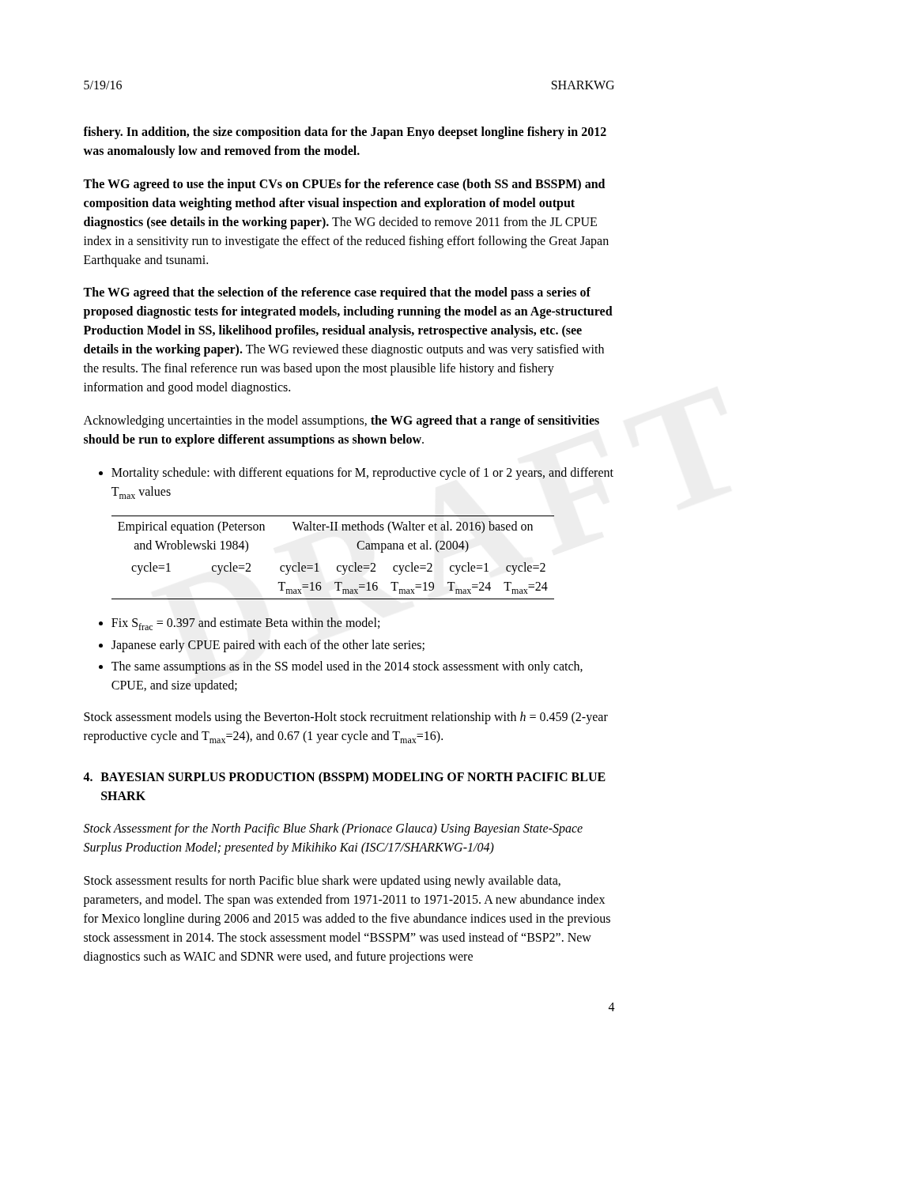DRAFT
5/19/16
SHARKWG
fishery. In addition, the size composition data for the Japan Enyo deepset longline fishery in 2012 was anomalously low and removed from the model.
The WG agreed to use the input CVs on CPUEs for the reference case (both SS and BSSPM) and composition data weighting method after visual inspection and exploration of model output diagnostics (see details in the working paper). The WG decided to remove 2011 from the JL CPUE index in a sensitivity run to investigate the effect of the reduced fishing effort following the Great Japan Earthquake and tsunami.
The WG agreed that the selection of the reference case required that the model pass a series of proposed diagnostic tests for integrated models, including running the model as an Age-structured Production Model in SS, likelihood profiles, residual analysis, retrospective analysis, etc. (see details in the working paper). The WG reviewed these diagnostic outputs and was very satisfied with the results. The final reference run was based upon the most plausible life history and fishery information and good model diagnostics.
Acknowledging uncertainties in the model assumptions, the WG agreed that a range of sensitivities should be run to explore different assumptions as shown below.
Mortality schedule: with different equations for M, reproductive cycle of 1 or 2 years, and different Tmax values
| Empirical equation (Peterson and Wroblewski 1984) | Walter-II methods (Walter et al. 2016) based on Campana et al. (2004) |
| cycle=1 | cycle=2 | cycle=1 T max =16 | cycle=2 T max =16 | cycle=2 T max =19 | cycle=1 T max =24 | cycle=2 T max =24 |
Fix Sfrac = 0.397 and estimate Beta within the model;
Japanese early CPUE paired with each of the other late series;
The same assumptions as in the SS model used in the 2014 stock assessment with only catch, CPUE, and size updated;
Stock assessment models using the Beverton-Holt stock recruitment relationship with h = 0.459 (2-year reproductive cycle and Tmax=24), and 0.67 (1 year cycle and Tmax=16).
4.
BAYESIAN SURPLUS PRODUCTION (BSSPM) MODELING OF NORTH PACIFIC BLUE SHARK
Stock Assessment for the North Pacific Blue Shark (Prionace Glauca) Using Bayesian State-Space Surplus Production Model; presented by Mikihiko Kai (ISC/17/SHARKWG-1/04)
Stock assessment results for north Pacific blue shark were updated using newly available data, parameters, and model. The span was extended from 1971-2011 to 1971-2015. A new abundance index for Mexico longline during 2006 and 2015 was added to the five abundance indices used in the previous stock assessment in 2014. The stock assessment model “BSSPM” was used instead of “BSP2”. New diagnostics such as WAIC and SDNR were used, and future projections were
4